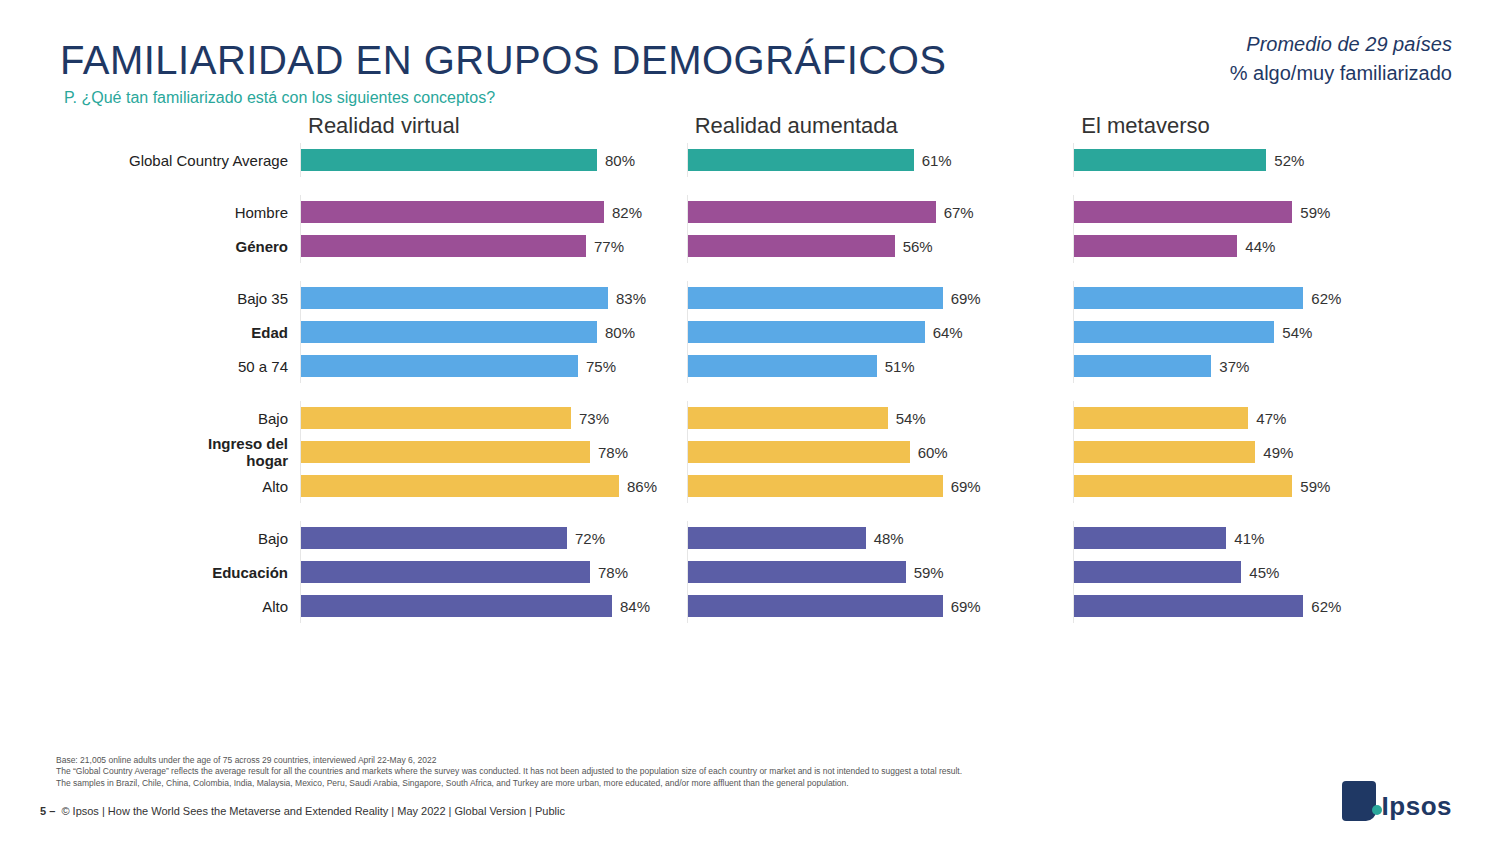FAMILIARIDAD EN GRUPOS DEMOGRÁFICOS
Promedio de 29 países
% algo/muy familiarizado
P. ¿Qué tan familiarizado está con los siguientes conceptos?
Realidad virtual
Realidad aumentada
El metaverso
Global Country Average
80%
61%
52%
Hombre
82%
67%
59%
Género
77%
56%
44%
Bajo 35
83%
69%
62%
Edad
80%
64%
54%
50 a 74
75%
51%
37%
Bajo
73%
54%
47%
Ingreso del
hogar
78%
60%
49%
Alto
86%
69%
59%
Bajo
72%
48%
41%
Educación
78%
59%
45%
Alto
84%
69%
62%
Base: 21,005 online adults under the age of 75 across 29 countries, interviewed April 22-May 6, 2022
The “Global Country Average” reflects the average result for all the countries and markets where the survey was conducted. It has not been adjusted to the population size of each country or market and is not intended to suggest a total result.
The samples in Brazil, Chile, China, Colombia, India, Malaysia, Mexico, Peru, Saudi Arabia, Singapore, South Africa, and Turkey are more urban, more educated, and/or more affluent than the general population.
5 – © Ipsos | How the World Sees the Metaverse and Extended Reality | May 2022 | Global Version | Public
Ipsos